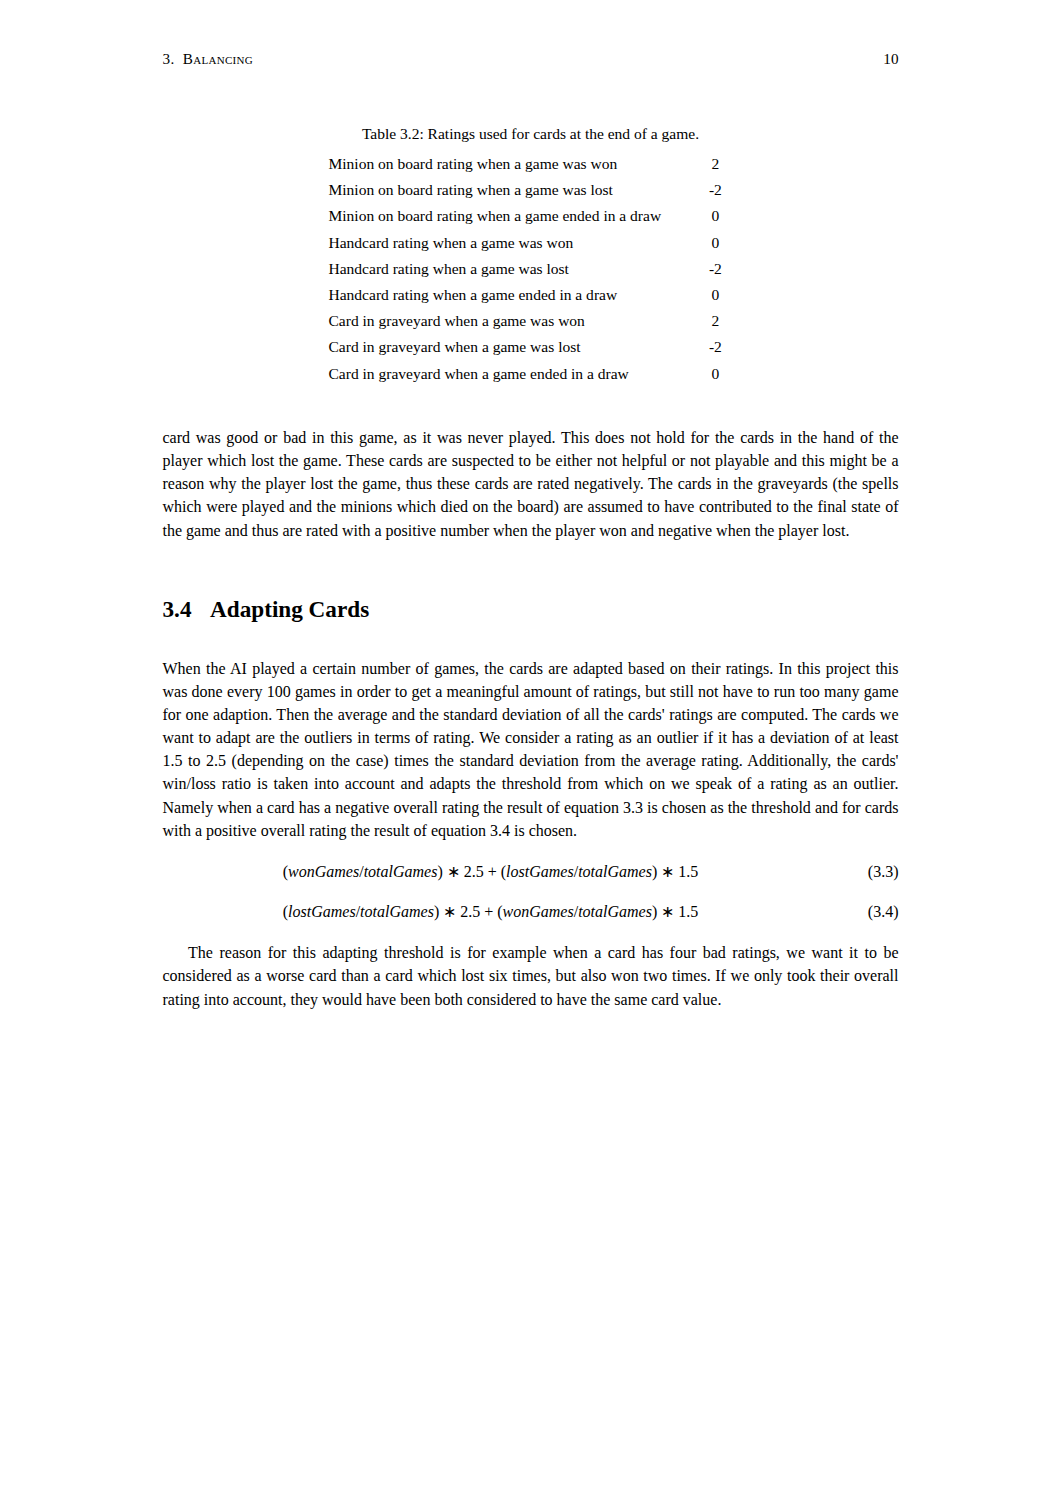3. Balancing 10
Table 3.2: Ratings used for cards at the end of a game.
| Minion on board rating when a game was won | 2 |
| Minion on board rating when a game was lost | -2 |
| Minion on board rating when a game ended in a draw | 0 |
| Handcard rating when a game was won | 0 |
| Handcard rating when a game was lost | -2 |
| Handcard rating when a game ended in a draw | 0 |
| Card in graveyard when a game was won | 2 |
| Card in graveyard when a game was lost | -2 |
| Card in graveyard when a game ended in a draw | 0 |
card was good or bad in this game, as it was never played. This does not hold for the cards in the hand of the player which lost the game. These cards are suspected to be either not helpful or not playable and this might be a reason why the player lost the game, thus these cards are rated negatively. The cards in the graveyards (the spells which were played and the minions which died on the board) are assumed to have contributed to the final state of the game and thus are rated with a positive number when the player won and negative when the player lost.
3.4 Adapting Cards
When the AI played a certain number of games, the cards are adapted based on their ratings. In this project this was done every 100 games in order to get a meaningful amount of ratings, but still not have to run too many game for one adaption. Then the average and the standard deviation of all the cards' ratings are computed. The cards we want to adapt are the outliers in terms of rating. We consider a rating as an outlier if it has a deviation of at least 1.5 to 2.5 (depending on the case) times the standard deviation from the average rating. Additionally, the cards' win/loss ratio is taken into account and adapts the threshold from which on we speak of a rating as an outlier. Namely when a card has a negative overall rating the result of equation 3.3 is chosen as the threshold and for cards with a positive overall rating the result of equation 3.4 is chosen.
(wonGames/totalGames) ∗ 2.5 + (lostGames/totalGames) ∗ 1.5 (3.3)
(lostGames/totalGames) ∗ 2.5 + (wonGames/totalGames) ∗ 1.5 (3.4)
The reason for this adapting threshold is for example when a card has four bad ratings, we want it to be considered as a worse card than a card which lost six times, but also won two times. If we only took their overall rating into account, they would have been both considered to have the same card value.